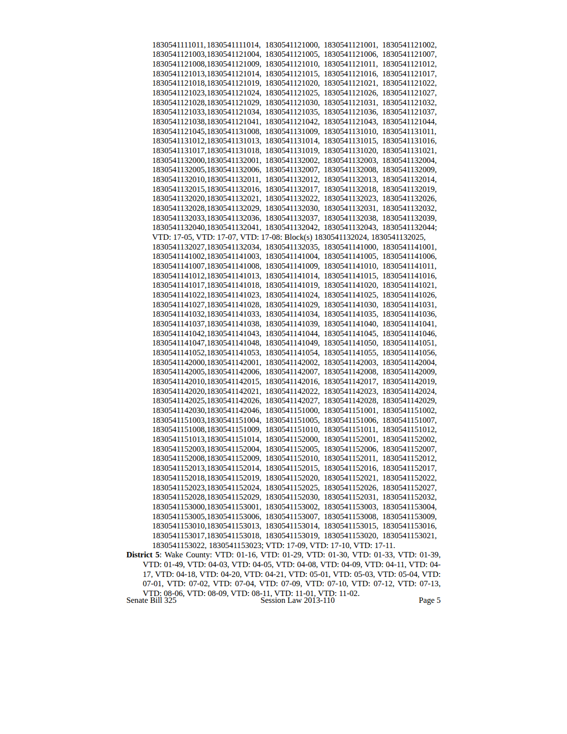| 1830541111011, | 1830541111014, | 1830541121000, | 1830541121001, | 1830541121002, |
| 1830541121003, | 1830541121004, | 1830541121005, | 1830541121006, | 1830541121007, |
| 1830541121008, | 1830541121009, | 1830541121010, | 1830541121011, | 1830541121012, |
| 1830541121013, | 1830541121014, | 1830541121015, | 1830541121016, | 1830541121017, |
| 1830541121018, | 1830541121019, | 1830541121020, | 1830541121021, | 1830541121022, |
| 1830541121023, | 1830541121024, | 1830541121025, | 1830541121026, | 1830541121027, |
| 1830541121028, | 1830541121029, | 1830541121030, | 1830541121031, | 1830541121032, |
| 1830541121033, | 1830541121034, | 1830541121035, | 1830541121036, | 1830541121037, |
| 1830541121038, | 1830541121041, | 1830541121042, | 1830541121043, | 1830541121044, |
| 1830541121045, | 1830541131008, | 1830541131009, | 1830541131010, | 1830541131011, |
| 1830541131012, | 1830541131013, | 1830541131014, | 1830541131015, | 1830541131016, |
| 1830541131017, | 1830541131018, | 1830541131019, | 1830541131020, | 1830541131021, |
| 1830541132000, | 1830541132001, | 1830541132002, | 1830541132003, | 1830541132004, |
| 1830541132005, | 1830541132006, | 1830541132007, | 1830541132008, | 1830541132009, |
| 1830541132010, | 1830541132011, | 1830541132012, | 1830541132013, | 1830541132014, |
| 1830541132015, | 1830541132016, | 1830541132017, | 1830541132018, | 1830541132019, |
| 1830541132020, | 1830541132021, | 1830541132022, | 1830541132023, | 1830541132026, |
| 1830541132028, | 1830541132029, | 1830541132030, | 1830541132031, | 1830541132032, |
| 1830541132033, | 1830541132036, | 1830541132037, | 1830541132038, | 1830541132039, |
| 1830541132040, | 1830541132041, | 1830541132042, | 1830541132043, | 1830541132044; |
VTD: 17-05, VTD: 17-07, VTD: 17-08: Block(s) 1830541132024, 1830541132025,
| 1830541132027, | 1830541132034, | 1830541132035, | 1830541141000, | 1830541141001, |
| 1830541141002, | 1830541141003, | 1830541141004, | 1830541141005, | 1830541141006, |
| 1830541141007, | 1830541141008, | 1830541141009, | 1830541141010, | 1830541141011, |
| 1830541141012, | 1830541141013, | 1830541141014, | 1830541141015, | 1830541141016, |
| 1830541141017, | 1830541141018, | 1830541141019, | 1830541141020, | 1830541141021, |
| 1830541141022, | 1830541141023, | 1830541141024, | 1830541141025, | 1830541141026, |
| 1830541141027, | 1830541141028, | 1830541141029, | 1830541141030, | 1830541141031, |
| 1830541141032, | 1830541141033, | 1830541141034, | 1830541141035, | 1830541141036, |
| 1830541141037, | 1830541141038, | 1830541141039, | 1830541141040, | 1830541141041, |
| 1830541141042, | 1830541141043, | 1830541141044, | 1830541141045, | 1830541141046, |
| 1830541141047, | 1830541141048, | 1830541141049, | 1830541141050, | 1830541141051, |
| 1830541141052, | 1830541141053, | 1830541141054, | 1830541141055, | 1830541141056, |
| 1830541142000, | 1830541142001, | 1830541142002, | 1830541142003, | 1830541142004, |
| 1830541142005, | 1830541142006, | 1830541142007, | 1830541142008, | 1830541142009, |
| 1830541142010, | 1830541142015, | 1830541142016, | 1830541142017, | 1830541142019, |
| 1830541142020, | 1830541142021, | 1830541142022, | 1830541142023, | 1830541142024, |
| 1830541142025, | 1830541142026, | 1830541142027, | 1830541142028, | 1830541142029, |
| 1830541142030, | 1830541142046, | 1830541151000, | 1830541151001, | 1830541151002, |
| 1830541151003, | 1830541151004, | 1830541151005, | 1830541151006, | 1830541151007, |
| 1830541151008, | 1830541151009, | 1830541151010, | 1830541151011, | 1830541151012, |
| 1830541151013, | 1830541151014, | 1830541152000, | 1830541152001, | 1830541152002, |
| 1830541152003, | 1830541152004, | 1830541152005, | 1830541152006, | 1830541152007, |
| 1830541152008, | 1830541152009, | 1830541152010, | 1830541152011, | 1830541152012, |
| 1830541152013, | 1830541152014, | 1830541152015, | 1830541152016, | 1830541152017, |
| 1830541152018, | 1830541152019, | 1830541152020, | 1830541152021, | 1830541152022, |
| 1830541152023, | 1830541152024, | 1830541152025, | 1830541152026, | 1830541152027, |
| 1830541152028, | 1830541152029, | 1830541152030, | 1830541152031, | 1830541152032, |
| 1830541153000, | 1830541153001, | 1830541153002, | 1830541153003, | 1830541153004, |
| 1830541153005, | 1830541153006, | 1830541153007, | 1830541153008, | 1830541153009, |
| 1830541153010, | 1830541153013, | 1830541153014, | 1830541153015, | 1830541153016, |
| 1830541153017, | 1830541153018, | 1830541153019, | 1830541153020, | 1830541153021, |
1830541153022, 1830541153023; VTD: 17-09, VTD: 17-10, VTD: 17-11.
District 5: Wake County: VTD: 01-16, VTD: 01-29, VTD: 01-30, VTD: 01-33, VTD: 01-39, VTD: 01-49, VTD: 04-03, VTD: 04-05, VTD: 04-08, VTD: 04-09, VTD: 04-11, VTD: 04-17, VTD: 04-18, VTD: 04-20, VTD: 04-21, VTD: 05-01, VTD: 05-03, VTD: 05-04, VTD: 07-01, VTD: 07-02, VTD: 07-04, VTD: 07-09, VTD: 07-10, VTD: 07-12, VTD: 07-13, VTD: 08-06, VTD: 08-09, VTD: 08-11, VTD: 11-01, VTD: 11-02.
Senate Bill 325
Session Law 2013-110
Page 5